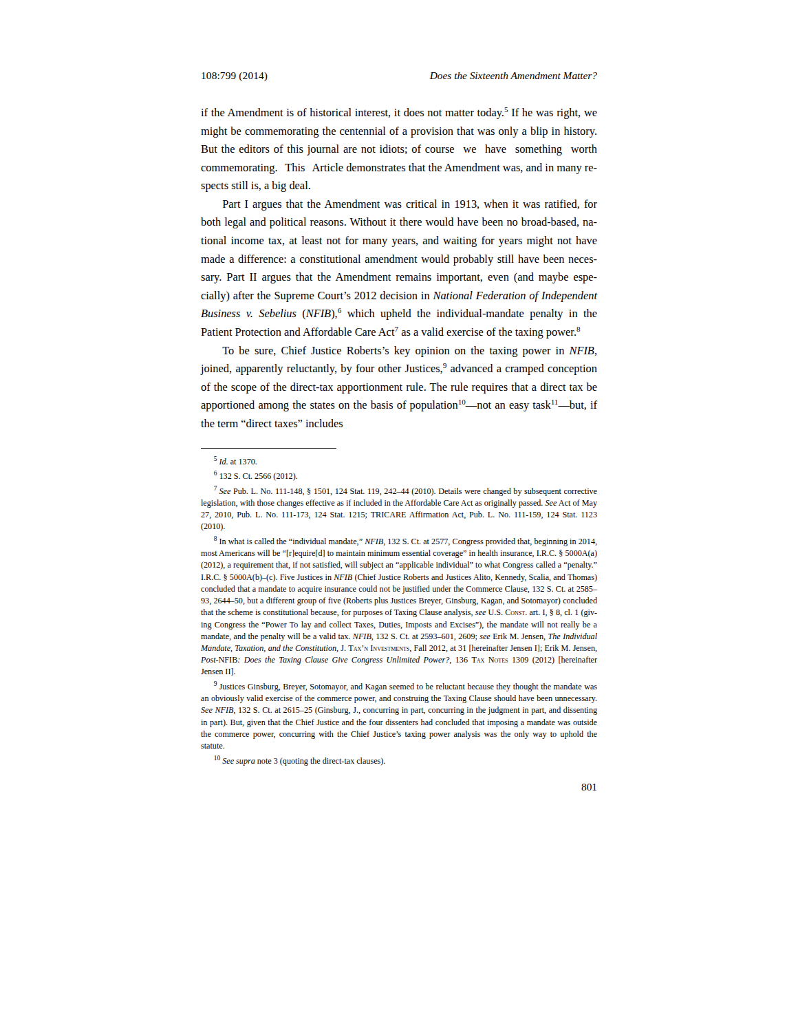108:799 (2014) Does the Sixteenth Amendment Matter?
if the Amendment is of historical interest, it does not matter today.5 If he was right, we might be commemorating the centennial of a provision that was only a blip in history. But the editors of this journal are not idiots; of course we have something worth commemorating. This Article demonstrates that the Amendment was, and in many respects still is, a big deal.
Part I argues that the Amendment was critical in 1913, when it was ratified, for both legal and political reasons. Without it there would have been no broad-based, national income tax, at least not for many years, and waiting for years might not have made a difference: a constitutional amendment would probably still have been necessary. Part II argues that the Amendment remains important, even (and maybe especially) after the Supreme Court’s 2012 decision in National Federation of Independent Business v. Sebelius (NFIB),6 which upheld the individual-mandate penalty in the Patient Protection and Affordable Care Act7 as a valid exercise of the taxing power.8
To be sure, Chief Justice Roberts’s key opinion on the taxing power in NFIB, joined, apparently reluctantly, by four other Justices,9 advanced a cramped conception of the scope of the direct-tax apportionment rule. The rule requires that a direct tax be apportioned among the states on the basis of population10—not an easy task11—but, if the term “direct taxes” includes
5 Id. at 1370.
6132 S. Ct. 2566 (2012).
7 See Pub. L. No. 111-148, § 1501, 124 Stat. 119, 242–44 (2010). Details were changed by subsequent corrective legislation, with those changes effective as if included in the Affordable Care Act as originally passed. See Act of May 27, 2010, Pub. L. No. 111-173, 124 Stat. 1215; TRICARE Affirmation Act, Pub. L. No. 111-159, 124 Stat. 1123 (2010).
8 In what is called the “individual mandate,” NFIB, 132 S. Ct. at 2577, Congress provided that, beginning in 2014, most Americans will be “[r]equire[d] to maintain minimum essential coverage” in health insurance, I.R.C. § 5000A(a) (2012), a requirement that, if not satisfied, will subject an “applicable individual” to what Congress called a “penalty.” I.R.C. § 5000A(b)–(c). Five Justices in NFIB (Chief Justice Roberts and Justices Alito, Kennedy, Scalia, and Thomas) concluded that a mandate to acquire insurance could not be justified under the Commerce Clause, 132 S. Ct. at 2585–93, 2644–50, but a different group of five (Roberts plus Justices Breyer, Ginsburg, Kagan, and Sotomayor) concluded that the scheme is constitutional because, for purposes of Taxing Clause analysis, see U.S. Const. art. I, § 8, cl. 1 (giving Congress the “Power To lay and collect Taxes, Duties, Imposts and Excises”), the mandate will not really be a mandate, and the penalty will be a valid tax. NFIB, 132 S. Ct. at 2593–601, 2609; see Erik M. Jensen, The Individual Mandate, Taxation, and the Constitution, J. Tax’n Investments, Fall 2012, at 31 [hereinafter Jensen I]; Erik M. Jensen, Post-NFIB: Does the Taxing Clause Give Congress Unlimited Power?, 136 Tax Notes 1309 (2012) [hereinafter Jensen II].
9 Justices Ginsburg, Breyer, Sotomayor, and Kagan seemed to be reluctant because they thought the mandate was an obviously valid exercise of the commerce power, and construing the Taxing Clause should have been unnecessary. See NFIB, 132 S. Ct. at 2615–25 (Ginsburg, J., concurring in part, concurring in the judgment in part, and dissenting in part). But, given that the Chief Justice and the four dissenters had concluded that imposing a mandate was outside the commerce power, concurring with the Chief Justice’s taxing power analysis was the only way to uphold the statute.
10 See supra note 3 (quoting the direct-tax clauses).
801